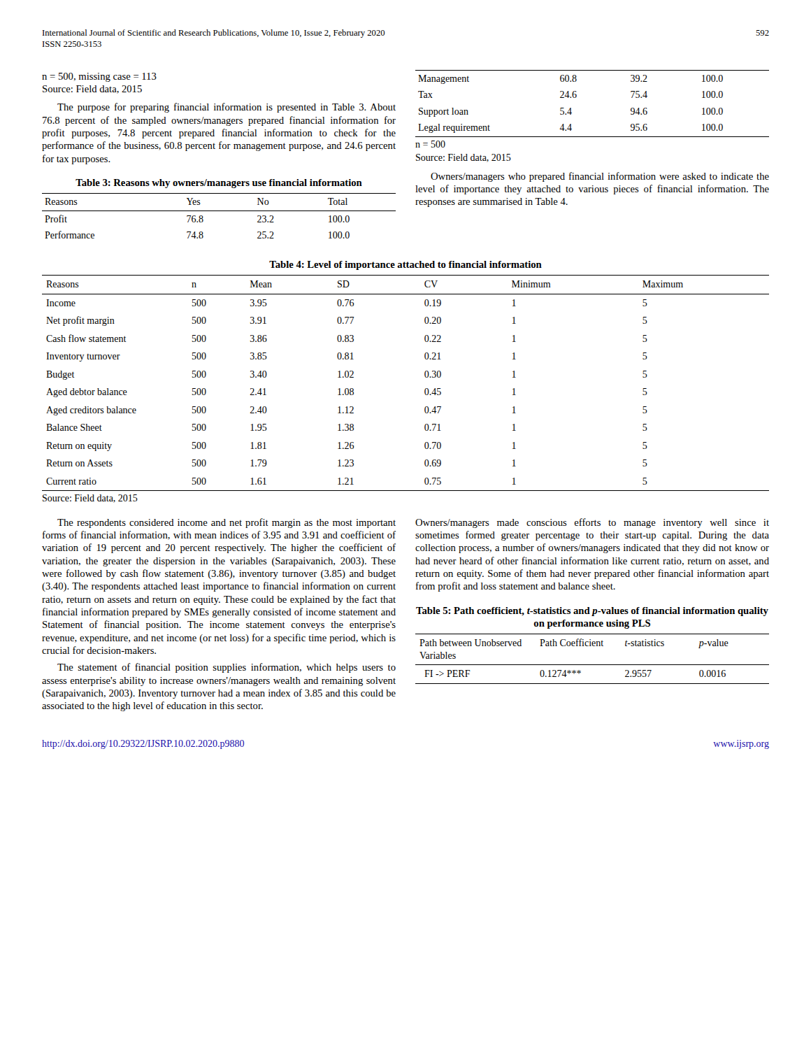International Journal of Scientific and Research Publications, Volume 10, Issue 2, February 2020
ISSN 2250-3153
592
n = 500, missing case = 113
Source: Field data, 2015
The purpose for preparing financial information is presented in Table 3. About 76.8 percent of the sampled owners/managers prepared financial information for profit purposes, 74.8 percent prepared financial information to check for the performance of the business, 60.8 percent for management purpose, and 24.6 percent for tax purposes.
Table 3: Reasons why owners/managers use financial information
| Reasons | Yes | No | Total |
| --- | --- | --- | --- |
| Profit | 76.8 | 23.2 | 100.0 |
| Performance | 74.8 | 25.2 | 100.0 |
| Management | 60.8 | 39.2 | 100.0 |
| Tax | 24.6 | 75.4 | 100.0 |
| Support loan | 5.4 | 94.6 | 100.0 |
| Legal requirement | 4.4 | 95.6 | 100.0 |
n = 500
Source: Field data, 2015
Owners/managers who prepared financial information were asked to indicate the level of importance they attached to various pieces of financial information. The responses are summarised in Table 4.
Table 4: Level of importance attached to financial information
| Reasons | n | Mean | SD | CV | Minimum | Maximum |
| --- | --- | --- | --- | --- | --- | --- |
| Income | 500 | 3.95 | 0.76 | 0.19 | 1 | 5 |
| Net profit margin | 500 | 3.91 | 0.77 | 0.20 | 1 | 5 |
| Cash flow statement | 500 | 3.86 | 0.83 | 0.22 | 1 | 5 |
| Inventory turnover | 500 | 3.85 | 0.81 | 0.21 | 1 | 5 |
| Budget | 500 | 3.40 | 1.02 | 0.30 | 1 | 5 |
| Aged debtor balance | 500 | 2.41 | 1.08 | 0.45 | 1 | 5 |
| Aged creditors balance | 500 | 2.40 | 1.12 | 0.47 | 1 | 5 |
| Balance Sheet | 500 | 1.95 | 1.38 | 0.71 | 1 | 5 |
| Return on equity | 500 | 1.81 | 1.26 | 0.70 | 1 | 5 |
| Return on Assets | 500 | 1.79 | 1.23 | 0.69 | 1 | 5 |
| Current ratio | 500 | 1.61 | 1.21 | 0.75 | 1 | 5 |
Source: Field data, 2015
The respondents considered income and net profit margin as the most important forms of financial information, with mean indices of 3.95 and 3.91 and coefficient of variation of 19 percent and 20 percent respectively. The higher the coefficient of variation, the greater the dispersion in the variables (Sarapaivanich, 2003). These were followed by cash flow statement (3.86), inventory turnover (3.85) and budget (3.40). The respondents attached least importance to financial information on current ratio, return on assets and return on equity. These could be explained by the fact that financial information prepared by SMEs generally consisted of income statement and Statement of financial position. The income statement conveys the enterprise's revenue, expenditure, and net income (or net loss) for a specific time period, which is crucial for decision-makers.
The statement of financial position supplies information, which helps users to assess enterprise's ability to increase owners'/managers wealth and remaining solvent (Sarapaivanich, 2003). Inventory turnover had a mean index of 3.85 and this could be associated to the high level of education in this sector.
Owners/managers made conscious efforts to manage inventory well since it sometimes formed greater percentage to their start-up capital. During the data collection process, a number of owners/managers indicated that they did not know or had never heard of other financial information like current ratio, return on asset, and return on equity. Some of them had never prepared other financial information apart from profit and loss statement and balance sheet.
Table 5: Path coefficient, t -statistics and p -values of financial information quality on performance using PLS
| Path between Unobserved Variables | Path Coefficient | t -statistics | p -value |
| --- | --- | --- | --- |
| FI -> PERF | 0.1274*** | 2.9557 | 0.0016 |
http://dx.doi.org/10.29322/IJSRP.10.02.2020.p9880
www.ijsrp.org